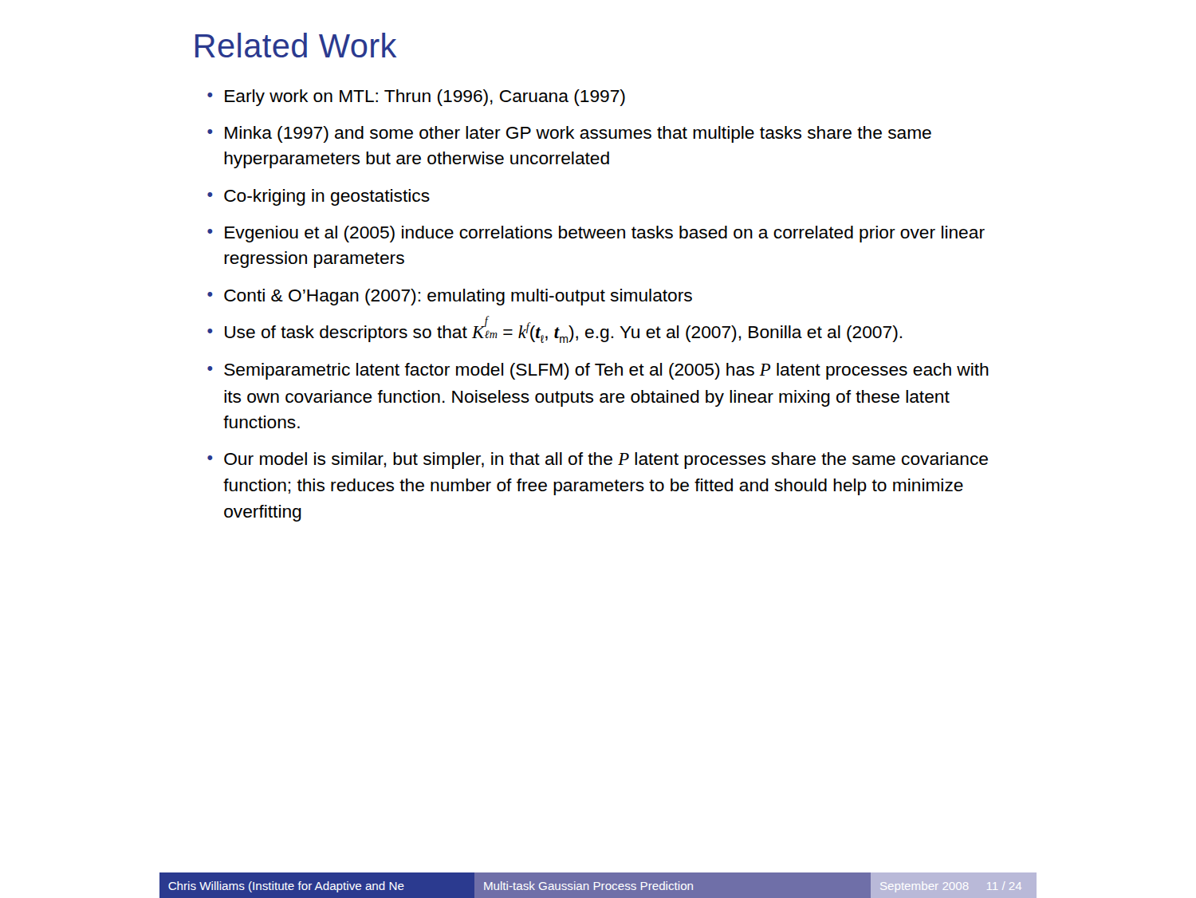Related Work
Early work on MTL: Thrun (1996), Caruana (1997)
Minka (1997) and some other later GP work assumes that multiple tasks share the same hyperparameters but are otherwise uncorrelated
Co-kriging in geostatistics
Evgeniou et al (2005) induce correlations between tasks based on a correlated prior over linear regression parameters
Conti & O’Hagan (2007): emulating multi-output simulators
Use of task descriptors so that Kfℓm = kf(tℓ, tm), e.g. Yu et al (2007), Bonilla et al (2007).
Semiparametric latent factor model (SLFM) of Teh et al (2005) has P latent processes each with its own covariance function. Noiseless outputs are obtained by linear mixing of these latent functions.
Our model is similar, but simpler, in that all of the P latent processes share the same covariance function; this reduces the number of free parameters to be fitted and should help to minimize overfitting
Chris Williams (Institute for Adaptive and Ne
Multi-task Gaussian Process Prediction
September 2008
11 / 24